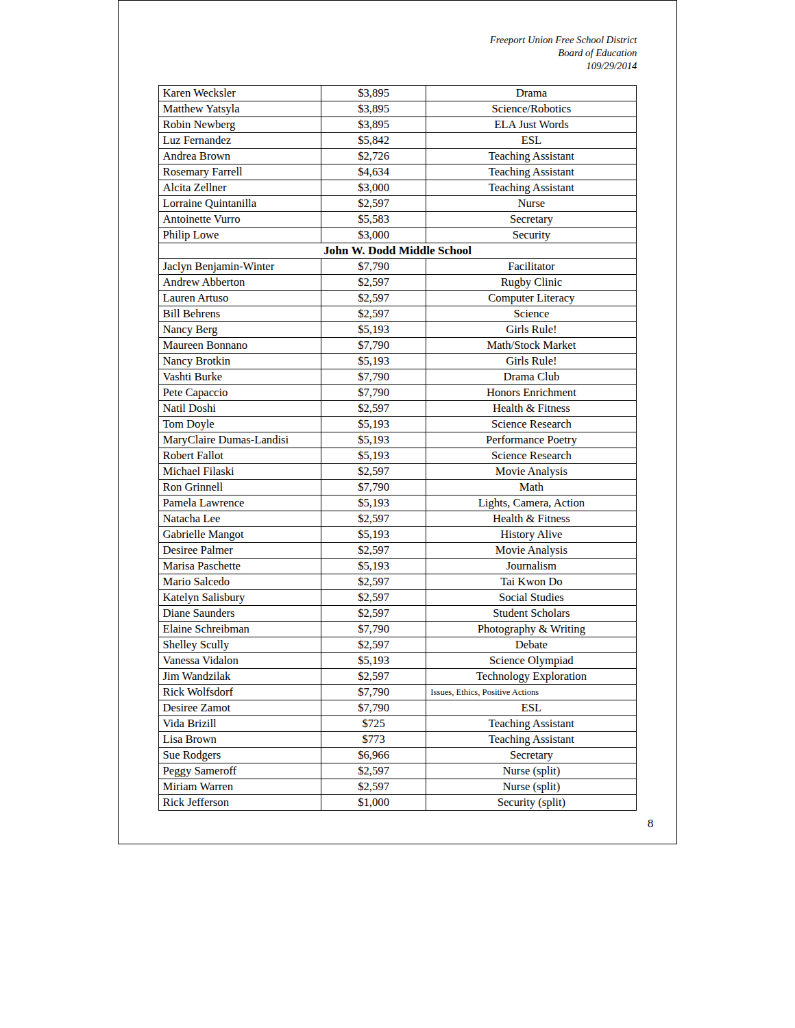Freeport Union Free School District
Board of Education
109/29/2014
| Karen Wecksler | $3,895 | Drama |
| Matthew Yatsyla | $3,895 | Science/Robotics |
| Robin Newberg | $3,895 | ELA Just Words |
| Luz Fernandez | $5,842 | ESL |
| Andrea Brown | $2,726 | Teaching Assistant |
| Rosemary Farrell | $4,634 | Teaching Assistant |
| Alcita Zellner | $3,000 | Teaching Assistant |
| Lorraine Quintanilla | $2,597 | Nurse |
| Antoinette Vurro | $5,583 | Secretary |
| Philip Lowe | $3,000 | Security |
| John W. Dodd Middle School |
| Jaclyn Benjamin-Winter | $7,790 | Facilitator |
| Andrew Abberton | $2,597 | Rugby Clinic |
| Lauren Artuso | $2,597 | Computer Literacy |
| Bill Behrens | $2,597 | Science |
| Nancy Berg | $5,193 | Girls Rule! |
| Maureen Bonnano | $7,790 | Math/Stock Market |
| Nancy Brotkin | $5,193 | Girls Rule! |
| Vashti Burke | $7,790 | Drama Club |
| Pete Capaccio | $7,790 | Honors Enrichment |
| Natil Doshi | $2,597 | Health & Fitness |
| Tom Doyle | $5,193 | Science Research |
| MaryClaire Dumas-Landisi | $5,193 | Performance Poetry |
| Robert Fallot | $5,193 | Science Research |
| Michael Filaski | $2,597 | Movie Analysis |
| Ron Grinnell | $7,790 | Math |
| Pamela Lawrence | $5,193 | Lights, Camera, Action |
| Natacha Lee | $2,597 | Health & Fitness |
| Gabrielle Mangot | $5,193 | History Alive |
| Desiree Palmer | $2,597 | Movie Analysis |
| Marisa Paschette | $5,193 | Journalism |
| Mario Salcedo | $2,597 | Tai Kwon Do |
| Katelyn Salisbury | $2,597 | Social Studies |
| Diane Saunders | $2,597 | Student Scholars |
| Elaine Schreibman | $7,790 | Photography & Writing |
| Shelley Scully | $2,597 | Debate |
| Vanessa Vidalon | $5,193 | Science Olympiad |
| Jim Wandzilak | $2,597 | Technology Exploration |
| Rick Wolfsdorf | $7,790 | Issues, Ethics, Positive Actions |
| Desiree Zamot | $7,790 | ESL |
| Vida Brizill | $725 | Teaching Assistant |
| Lisa Brown | $773 | Teaching Assistant |
| Sue Rodgers | $6,966 | Secretary |
| Peggy Sameroff | $2,597 | Nurse (split) |
| Miriam Warren | $2,597 | Nurse (split) |
| Rick Jefferson | $1,000 | Security (split) |
8